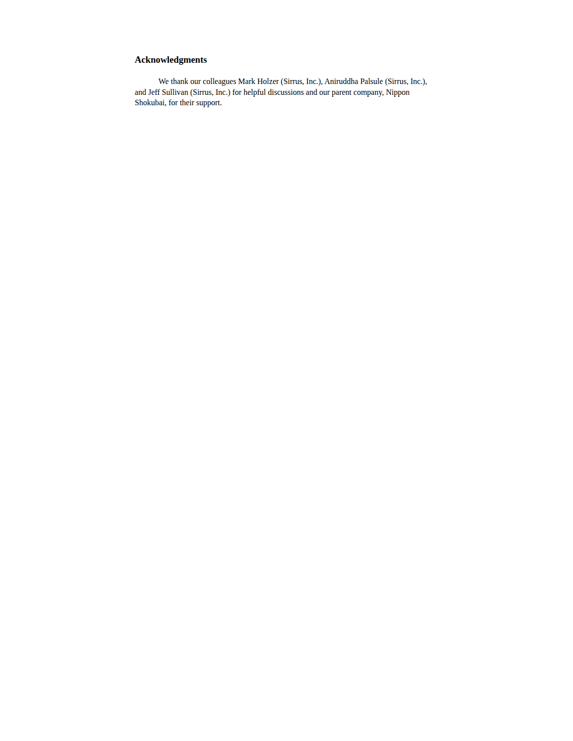Acknowledgments
We thank our colleagues Mark Holzer (Sirrus, Inc.), Aniruddha Palsule (Sirrus, Inc.), and Jeff Sullivan (Sirrus, Inc.) for helpful discussions and our parent company, Nippon Shokubai, for their support.